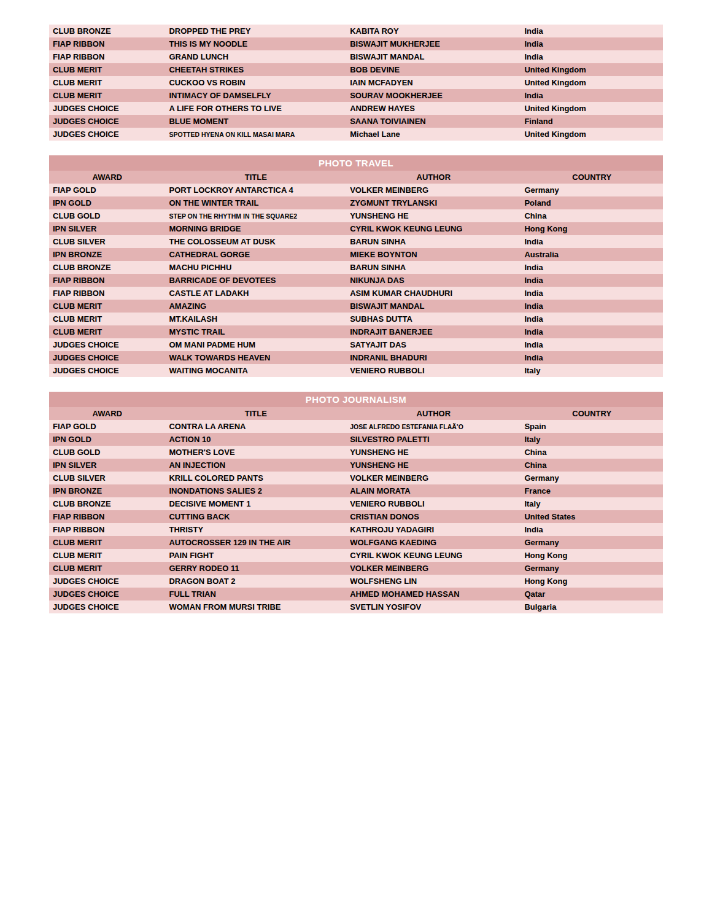| CLUB BRONZE | DROPPED THE PREY | KABITA ROY | India |
| FIAP RIBBON | THIS IS MY NOODLE | BISWAJIT MUKHERJEE | India |
| FIAP RIBBON | GRAND LUNCH | BISWAJIT MANDAL | India |
| CLUB MERIT | CHEETAH STRIKES | BOB DEVINE | United Kingdom |
| CLUB MERIT | CUCKOO VS ROBIN | IAIN MCFADYEN | United Kingdom |
| CLUB MERIT | INTIMACY OF DAMSELFLY | SOURAV MOOKHERJEE | India |
| JUDGES CHOICE | A LIFE FOR OTHERS TO LIVE | ANDREW HAYES | United Kingdom |
| JUDGES CHOICE | BLUE MOMENT | SAANA TOIVIAINEN | Finland |
| JUDGES CHOICE | SPOTTED HYENA ON KILL MASAI MARA | Michael Lane | United Kingdom |
| PHOTO TRAVEL |
| AWARD | TITLE | AUTHOR | COUNTRY |
| FIAP GOLD | PORT LOCKROY ANTARCTICA 4 | VOLKER MEINBERG | Germany |
| IPN GOLD | ON THE WINTER TRAIL | ZYGMUNT TRYLANSKI | Poland |
| CLUB GOLD | STEP ON THE RHYTHM IN THE SQUARE2 | YUNSHENG HE | China |
| IPN SILVER | MORNING BRIDGE | CYRIL KWOK KEUNG LEUNG | Hong Kong |
| CLUB SILVER | THE COLOSSEUM AT DUSK | BARUN SINHA | India |
| IPN BRONZE | CATHEDRAL GORGE | MIEKE BOYNTON | Australia |
| CLUB BRONZE | MACHU PICHHU | BARUN SINHA | India |
| FIAP RIBBON | BARRICADE OF DEVOTEES | NIKUNJA DAS | India |
| FIAP RIBBON | CASTLE AT LADAKH | ASIM KUMAR CHAUDHURI | India |
| CLUB MERIT | AMAZING | BISWAJIT MANDAL | India |
| CLUB MERIT | MT.KAILASH | SUBHAS DUTTA | India |
| CLUB MERIT | MYSTIC TRAIL | INDRAJIT BANERJEE | India |
| JUDGES CHOICE | OM MANI PADME HUM | SATYAJIT DAS | India |
| JUDGES CHOICE | WALK TOWARDS HEAVEN | INDRANIL BHADURI | India |
| JUDGES CHOICE | WAITING MOCANITA | VENIERO RUBBOLI | Italy |
| PHOTO JOURNALISM |
| AWARD | TITLE | AUTHOR | COUNTRY |
| FIAP GOLD | CONTRA LA ARENA | JOSE ALFREDO ESTEFANIA FLAÃ’O | Spain |
| IPN GOLD | ACTION 10 | SILVESTRO PALETTI | Italy |
| CLUB GOLD | MOTHER'S LOVE | YUNSHENG HE | China |
| IPN SILVER | AN INJECTION | YUNSHENG HE | China |
| CLUB SILVER | KRILL COLORED PANTS | VOLKER MEINBERG | Germany |
| IPN BRONZE | INONDATIONS SALIES 2 | ALAIN MORATA | France |
| CLUB BRONZE | DECISIVE MOMENT 1 | VENIERO RUBBOLI | Italy |
| FIAP RIBBON | CUTTING BACK | CRISTIAN DONOS | United States |
| FIAP RIBBON | THRISTY | KATHROJU YADAGIRI | India |
| CLUB MERIT | AUTOCROSSER 129 IN THE AIR | WOLFGANG KAEDING | Germany |
| CLUB MERIT | PAIN FIGHT | CYRIL KWOK KEUNG LEUNG | Hong Kong |
| CLUB MERIT | GERRY RODEO 11 | VOLKER MEINBERG | Germany |
| JUDGES CHOICE | DRAGON BOAT 2 | WOLFSHENG LIN | Hong Kong |
| JUDGES CHOICE | FULL TRIAN | AHMED MOHAMED HASSAN | Qatar |
| JUDGES CHOICE | WOMAN FROM MURSI TRIBE | SVETLIN YOSIFOV | Bulgaria |